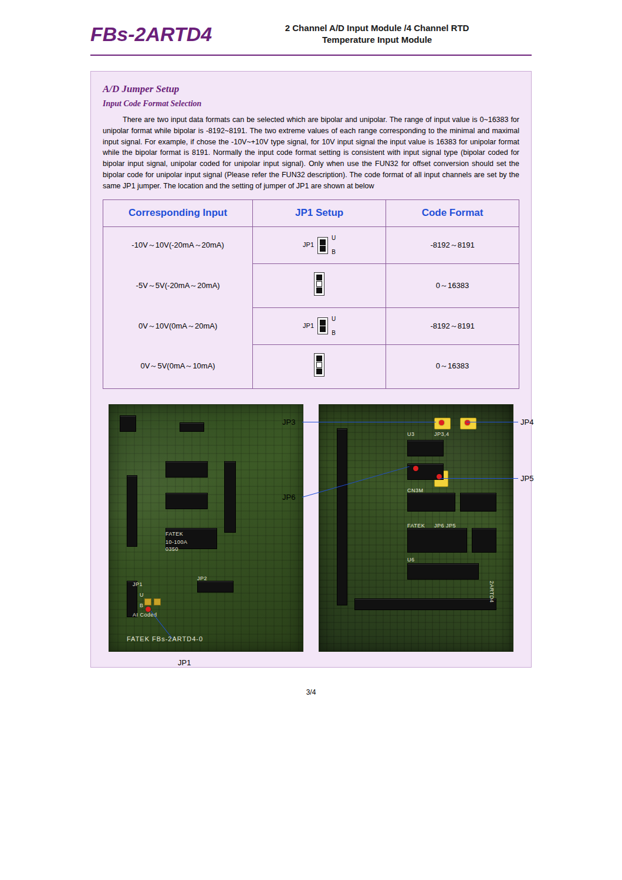FBs-2ARTD4
2 Channel A/D Input Module /4 Channel RTD
Temperature Input Module
A/D Jumper Setup
Input Code Format Selection
There are two input data formats can be selected which are bipolar and unipolar. The range of input value is 0~16383 for unipolar format while bipolar is -8192~8191. The two extreme values of each range corresponding to the minimal and maximal input signal. For example, if chose the -10V~+10V type signal, for 10V input signal the input value is 16383 for unipolar format while the bipolar format is 8191. Normally the input code format setting is consistent with input signal type (bipolar coded for bipolar input signal, unipolar coded for unipolar input signal). Only when use the FUN32 for offset conversion should set the bipolar code for unipolar input signal (Please refer the FUN32 description). The code format of all input channels are set by the same JP1 jumper. The location and the setting of jumper of JP1 are shown at below
| Corresponding Input | JP1 Setup | Code Format |
| --- | --- | --- |
| -10V～10V(-20mA～20mA) | JP1 U B | -8192～8191 |
| -5V～5V(-20mA～20mA) | | 0～16383 |
| 0V～10V(0mA～20mA) | JP1 U B | -8192～8191 |
| 0V～5V(0mA～10mA) | | 0～16383 |
FATEK
10-100A
0350
JP1
JP2
AI Coded
FATEK FBs-2ARTD4-0
U
B
JP1
U3
JP3,4
CN3M
FATEK
JP6 JP5
U6
2ARTD4
JP3
JP4
JP5
JP6
3/4